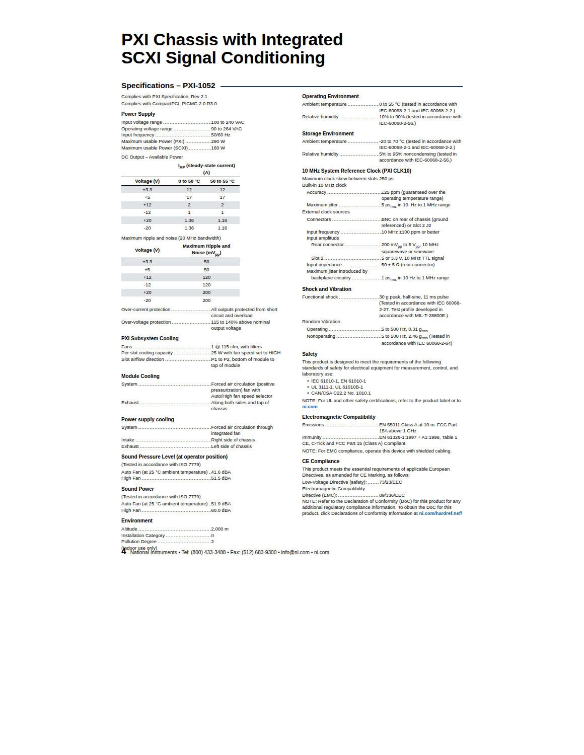PXI Chassis with Integrated
SCXI Signal Conditioning
Specifications – PXI-1052
Complies with PXI Specification, Rev 2.1
Complies with CompactPCI, PICMG 2.0 R3.0
Power Supply
| Input voltage range ......................................... | 100 to 240 VAC |
| Operating voltage range ............................... | 90 to 264 VAC |
| Input frequency ............................................. | 50/60 Hz |
| Maximum usable Power (PXI) ....................... | 290 W |
| Maximum usable Power (SCXI) ....................... | 160 W |
DC Output – Available Power
| | I MP (steady-state current) (A) |
| --- | --- |
| Voltage (V) | 0 to 50 °C | 50 to 55 °C |
| +3.3 | 12 | 12 |
| +5 | 17 | 17 |
| +12 | 2 | 2 |
| -12 | 1 | 1 |
| +20 | 1.36 | 1.16 |
| -20 | 1.36 | 1.16 |
Maximum ripple and noise (20 MHz bandwidth)
| Voltage (V) | Maximum Ripple and Noise (mV pp ) |
| --- | --- |
| +3.3 | 50 |
| +5 | 50 |
| +12 | 120 |
| -12 | 120 |
| +20 | 200 |
| -20 | 200 |
| Over-current protection ................................. | All outputs protected from short circuit and overload |
| Over-voltage protection ................................. | 115 to 140% above nominal output voltage |
PXI Subsystem Cooling
| Fans ......................................................... | 1 @ 115 cfm, with filters |
| Per slot cooling capacity ................................ | 25 W with fan speed set to HIGH |
| Slot airflow direction .................................... | P1 to P2, bottom of module to top of module |
Module Cooling
| System ....................................................... | Forced air circulation (positive pressurization) fan with Auto/High fan speed selector |
| Exhaust ...................................................... | Along both sides and top of chassis |
Power supply cooling
| System ....................................................... | Forced air circulation through integrated fan |
| Intake ........................................................ | Right side of chassis |
| Exhaust ...................................................... | Left side of chassis |
Sound Pressure Level (at operator position)
(Tested in accordance with ISO 7779)
| Auto Fan (at 25 °C ambient temperature) ....... | 41.6 dBA |
| High Fan ..................................................... | 51.5 dBA |
Sound Power
(Tested in accordance with ISO 7779)
| Auto Fan (at 25 °C ambient temperature) ....... | 51.9 dBA |
| High Fan ..................................................... | 60.0 dBA |
Environment
| Altitude ....................................................... | 2,000 m |
| Installation Category ..................................... | II |
| Pollution Degree ........................................... | 2 |
(Indoor use only)
Operating Environment
| Ambient temperature ..................................... | 0 to 55 °C (tested in accordance with IEC-60068-2-1 and IEC-60068-2-2.) |
| Relative humidity .......................................... | 10% to 90% (tested in accordance with IEC-60068-2-56.) |
Storage Environment
| Ambient temperature ..................................... | -20 to 70 °C (tested in accordance with IEC-60068-2-1 and IEC-60068-2-2.) |
| Relative humidity .......................................... | 5% to 95% noncondensing (tested in accordance with IEC-60068-2-56.) |
10 MHz System Reference Clock (PXI CLK10)
| Maximum clock skew between slots .............. | 250 ps |
Built-in 10 MHz clock
| Accuracy .................................................. | ±25 ppm (guaranteed over the operating temperature range) |
| Maximum jitter ......................................... | 5 ps rms in 10 Hz to 1 MHz range |
External clock sources
| Connectors ............................................... | BNC on rear of chassis (ground referenced) or Slot 2 J2 |
| Input frequency ........................................ | 10 MHz ±100 ppm or better |
| Input amplitude | |
| Rear connector ................................... | 200 mV pp to 5 V pp , 10 MHz squarewave or sinewave |
| Slot 2 ............................................... | 5 or 3.3 V, 10 MHz TTL signal |
| Input impedance ...................................... | 50 ± 5 Ω (rear connector) |
| Maximum jitter introduced by | |
| backplane circuitry ............................ | 1 ps rms in 10 Hz to 1 MHz range |
Shock and Vibration
| Functional shock ........................................... | 30 g peak, half-sine, 11 ms pulse (Tested in accordance with IEC 60068-2-27. Test profile developed in accordance with MIL-T-28800E.) |
Random Vibration
| Operating ................................................. | 5 to 500 Hz, 0.31 g rms |
| Nonoperating ........................................... | 5 to 500 Hz, 2.46 g rms (Tested in accordance with IEC 60068-2-64) |
Safety
This product is designed to meet the requirements of the following standards of safety for electrical equipment for measurement, control, and laboratory use:
IEC 61010-1, EN 61010-1
UL 3111-1, UL 61010B-1
CAN/CSA C22.2 No. 1010.1
NOTE: For UL and other safety certifications, refer to the product label or to ni.com
Electromagnetic Compatibility
| Emissions ..................................................... | EN 55011 Class A at 10 m. FCC Part 15A above 1 GHz |
| Immunity ...................................................... | EN 61326-1:1997 + A1:1998, Table 1 |
CE, C-Tick and FCC Part 15 (Class A) Compliant
NOTE: For EMC compliance, operate this device with shielded cabling.
CE Compliance
This product meets the essential requirements of applicable European Directives, as amended for CE Marking, as follows:
| Low-Voltage Directive (safety): ....................... | 73/23/EEC |
| Electromagnetic Compatibility | |
| Directive (EMC): ............................................ | 89/336/EEC |
NOTE: Refer to the Declaration of Conformity (DoC) for this product for any additional regulatory compliance information. To obtain the DoC for this product, click Declarations of Conformity Information at ni.com/hardref.nsf/
4
National Instruments • Tel: (800) 433-3488 • Fax: (512) 683-9300 • info@ni.com • ni.com